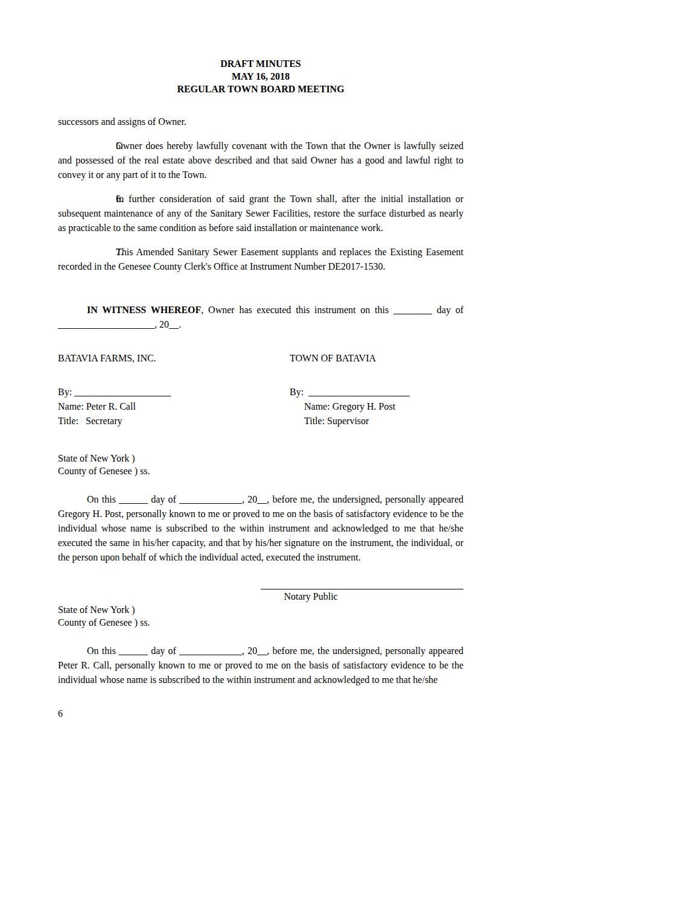DRAFT MINUTES
MAY 16, 2018
REGULAR TOWN BOARD MEETING
successors and assigns of Owner.
5. Owner does hereby lawfully covenant with the Town that the Owner is lawfully seized and possessed of the real estate above described and that said Owner has a good and lawful right to convey it or any part of it to the Town.
6. In further consideration of said grant the Town shall, after the initial installation or subsequent maintenance of any of the Sanitary Sewer Facilities, restore the surface disturbed as nearly as practicable to the same condition as before said installation or maintenance work.
7. This Amended Sanitary Sewer Easement supplants and replaces the Existing Easement recorded in the Genesee County Clerk's Office at Instrument Number DE2017-1530.
IN WITNESS WHEREOF, Owner has executed this instrument on this ________ day of ____________________, 20__.
| BATAVIA FARMS, INC. | TOWN OF BATAVIA |
| By: ____________________ | By: _____________________ |
| Name: Peter R. Call | Name: Gregory H. Post |
| Title: Secretary | Title: Supervisor |
State of New York )
County of Genesee ) ss.
On this ______ day of _____________, 20__, before me, the undersigned, personally appeared Gregory H. Post, personally known to me or proved to me on the basis of satisfactory evidence to be the individual whose name is subscribed to the within instrument and acknowledged to me that he/she executed the same in his/her capacity, and that by his/her signature on the instrument, the individual, or the person upon behalf of which the individual acted, executed the instrument.
Notary Public
State of New York )
County of Genesee ) ss.
On this ______ day of _____________, 20__, before me, the undersigned, personally appeared Peter R. Call, personally known to me or proved to me on the basis of satisfactory evidence to be the individual whose name is subscribed to the within instrument and acknowledged to me that he/she
6